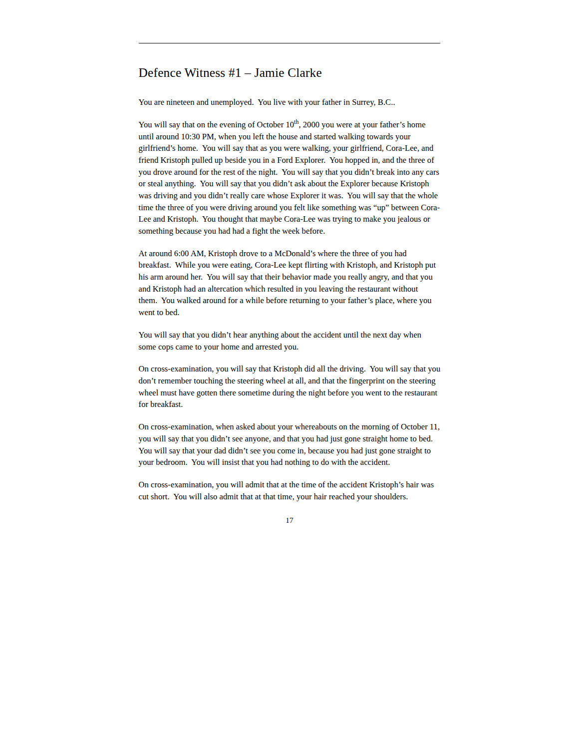Defence Witness #1 – Jamie Clarke
You are nineteen and unemployed. You live with your father in Surrey, B.C..
You will say that on the evening of October 10th, 2000 you were at your father’s home until around 10:30 PM, when you left the house and started walking towards your girlfriend’s home. You will say that as you were walking, your girlfriend, Cora-Lee, and friend Kristoph pulled up beside you in a Ford Explorer. You hopped in, and the three of you drove around for the rest of the night. You will say that you didn’t break into any cars or steal anything. You will say that you didn’t ask about the Explorer because Kristoph was driving and you didn’t really care whose Explorer it was. You will say that the whole time the three of you were driving around you felt like something was “up” between Cora-Lee and Kristoph. You thought that maybe Cora-Lee was trying to make you jealous or something because you had had a fight the week before.
At around 6:00 AM, Kristoph drove to a McDonald’s where the three of you had breakfast. While you were eating, Cora-Lee kept flirting with Kristoph, and Kristoph put his arm around her. You will say that their behavior made you really angry, and that you and Kristoph had an altercation which resulted in you leaving the restaurant without them. You walked around for a while before returning to your father’s place, where you went to bed.
You will say that you didn’t hear anything about the accident until the next day when some cops came to your home and arrested you.
On cross-examination, you will say that Kristoph did all the driving. You will say that you don’t remember touching the steering wheel at all, and that the fingerprint on the steering wheel must have gotten there sometime during the night before you went to the restaurant for breakfast.
On cross-examination, when asked about your whereabouts on the morning of October 11, you will say that you didn’t see anyone, and that you had just gone straight home to bed. You will say that your dad didn’t see you come in, because you had just gone straight to your bedroom. You will insist that you had nothing to do with the accident.
On cross-examination, you will admit that at the time of the accident Kristoph’s hair was cut short. You will also admit that at that time, your hair reached your shoulders.
17